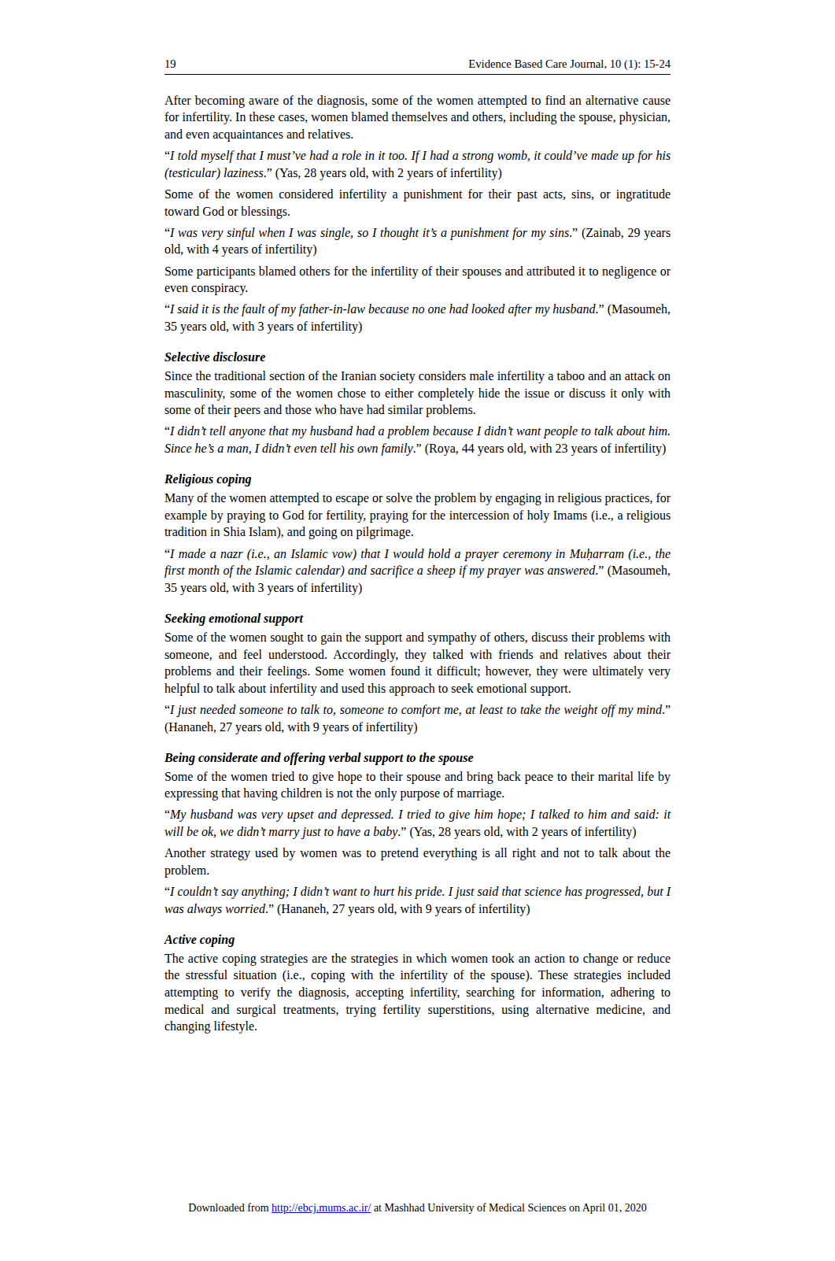19 Evidence Based Care Journal, 10 (1): 15-24
After becoming aware of the diagnosis, some of the women attempted to find an alternative cause for infertility. In these cases, women blamed themselves and others, including the spouse, physician, and even acquaintances and relatives.
“I told myself that I must’ve had a role in it too. If I had a strong womb, it could’ve made up for his (testicular) laziness.” (Yas, 28 years old, with 2 years of infertility)
Some of the women considered infertility a punishment for their past acts, sins, or ingratitude toward God or blessings.
“I was very sinful when I was single, so I thought it’s a punishment for my sins.” (Zainab, 29 years old, with 4 years of infertility)
Some participants blamed others for the infertility of their spouses and attributed it to negligence or even conspiracy.
“I said it is the fault of my father-in-law because no one had looked after my husband.” (Masoumeh, 35 years old, with 3 years of infertility)
Selective disclosure
Since the traditional section of the Iranian society considers male infertility a taboo and an attack on masculinity, some of the women chose to either completely hide the issue or discuss it only with some of their peers and those who have had similar problems.
“I didn’t tell anyone that my husband had a problem because I didn’t want people to talk about him. Since he’s a man, I didn’t even tell his own family.” (Roya, 44 years old, with 23 years of infertility)
Religious coping
Many of the women attempted to escape or solve the problem by engaging in religious practices, for example by praying to God for fertility, praying for the intercession of holy Imams (i.e., a religious tradition in Shia Islam), and going on pilgrimage.
“I made a nazr (i.e., an Islamic vow) that I would hold a prayer ceremony in Muḥarram (i.e., the first month of the Islamic calendar) and sacrifice a sheep if my prayer was answered.” (Masoumeh, 35 years old, with 3 years of infertility)
Seeking emotional support
Some of the women sought to gain the support and sympathy of others, discuss their problems with someone, and feel understood. Accordingly, they talked with friends and relatives about their problems and their feelings. Some women found it difficult; however, they were ultimately very helpful to talk about infertility and used this approach to seek emotional support.
“I just needed someone to talk to, someone to comfort me, at least to take the weight off my mind.” (Hananeh, 27 years old, with 9 years of infertility)
Being considerate and offering verbal support to the spouse
Some of the women tried to give hope to their spouse and bring back peace to their marital life by expressing that having children is not the only purpose of marriage.
“My husband was very upset and depressed. I tried to give him hope; I talked to him and said: it will be ok, we didn’t marry just to have a baby.” (Yas, 28 years old, with 2 years of infertility)
Another strategy used by women was to pretend everything is all right and not to talk about the problem.
“I couldn’t say anything; I didn’t want to hurt his pride. I just said that science has progressed, but I was always worried.” (Hananeh, 27 years old, with 9 years of infertility)
Active coping
The active coping strategies are the strategies in which women took an action to change or reduce the stressful situation (i.e., coping with the infertility of the spouse). These strategies included attempting to verify the diagnosis, accepting infertility, searching for information, adhering to medical and surgical treatments, trying fertility superstitions, using alternative medicine, and changing lifestyle.
Downloaded from http://ebcj.mums.ac.ir/ at Mashhad University of Medical Sciences on April 01, 2020